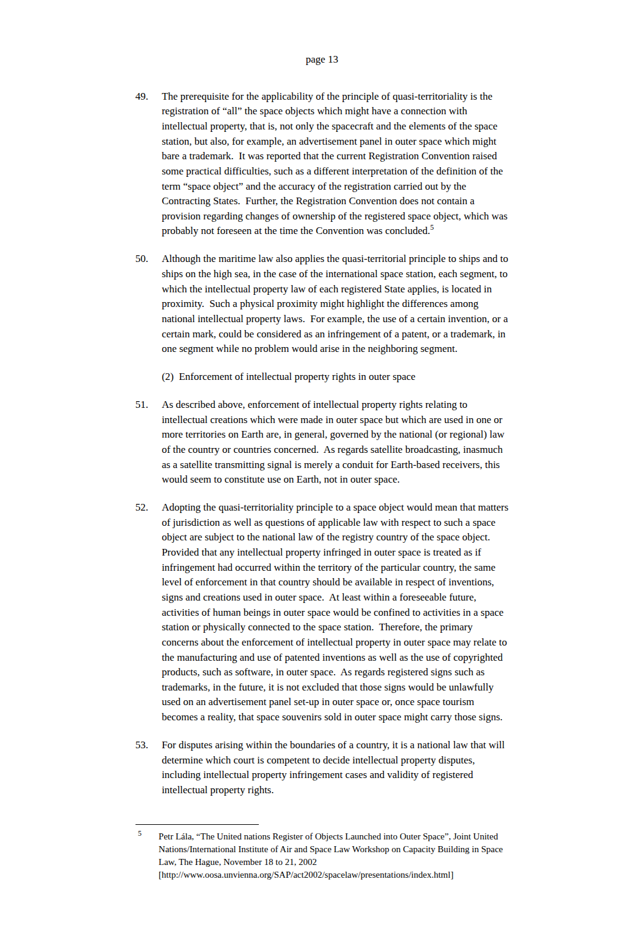page 13
49. The prerequisite for the applicability of the principle of quasi-territoriality is the registration of “all” the space objects which might have a connection with intellectual property, that is, not only the spacecraft and the elements of the space station, but also, for example, an advertisement panel in outer space which might bare a trademark. It was reported that the current Registration Convention raised some practical difficulties, such as a different interpretation of the definition of the term “space object” and the accuracy of the registration carried out by the Contracting States. Further, the Registration Convention does not contain a provision regarding changes of ownership of the registered space object, which was probably not foreseen at the time the Convention was concluded.5
50. Although the maritime law also applies the quasi-territorial principle to ships and to ships on the high sea, in the case of the international space station, each segment, to which the intellectual property law of each registered State applies, is located in proximity. Such a physical proximity might highlight the differences among national intellectual property laws. For example, the use of a certain invention, or a certain mark, could be considered as an infringement of a patent, or a trademark, in one segment while no problem would arise in the neighboring segment.
(2) Enforcement of intellectual property rights in outer space
51. As described above, enforcement of intellectual property rights relating to intellectual creations which were made in outer space but which are used in one or more territories on Earth are, in general, governed by the national (or regional) law of the country or countries concerned. As regards satellite broadcasting, inasmuch as a satellite transmitting signal is merely a conduit for Earth-based receivers, this would seem to constitute use on Earth, not in outer space.
52. Adopting the quasi-territoriality principle to a space object would mean that matters of jurisdiction as well as questions of applicable law with respect to such a space object are subject to the national law of the registry country of the space object. Provided that any intellectual property infringed in outer space is treated as if infringement had occurred within the territory of the particular country, the same level of enforcement in that country should be available in respect of inventions, signs and creations used in outer space. At least within a foreseeable future, activities of human beings in outer space would be confined to activities in a space station or physically connected to the space station. Therefore, the primary concerns about the enforcement of intellectual property in outer space may relate to the manufacturing and use of patented inventions as well as the use of copyrighted products, such as software, in outer space. As regards registered signs such as trademarks, in the future, it is not excluded that those signs would be unlawfully used on an advertisement panel set-up in outer space or, once space tourism becomes a reality, that space souvenirs sold in outer space might carry those signs.
53. For disputes arising within the boundaries of a country, it is a national law that will determine which court is competent to decide intellectual property disputes, including intellectual property infringement cases and validity of registered intellectual property rights.
5 Petr Lála, “The United nations Register of Objects Launched into Outer Space”, Joint United Nations/International Institute of Air and Space Law Workshop on Capacity Building in Space Law, The Hague, November 18 to 21, 2002
[http://www.oosa.unvienna.org/SAP/act2002/spacelaw/presentations/index.html]